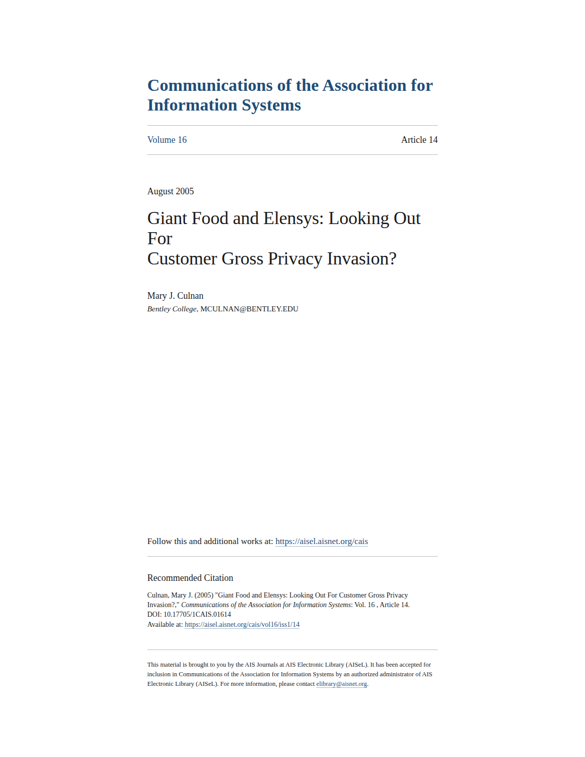Communications of the Association for Information Systems
Volume 16 Article 14
August 2005
Giant Food and Elensys: Looking Out For
Customer Gross Privacy Invasion?
Mary J. Culnan
Bentley College, MCULNAN@BENTLEY.EDU
Follow this and additional works at: https://aisel.aisnet.org/cais
Recommended Citation
Culnan, Mary J. (2005) "Giant Food and Elensys: Looking Out For Customer Gross Privacy Invasion?," Communications of the Association for Information Systems: Vol. 16 , Article 14.
DOI: 10.17705/1CAIS.01614
Available at: https://aisel.aisnet.org/cais/vol16/iss1/14
This material is brought to you by the AIS Journals at AIS Electronic Library (AISeL). It has been accepted for inclusion in Communications of the Association for Information Systems by an authorized administrator of AIS Electronic Library (AISeL). For more information, please contact elibrary@aisnet.org.